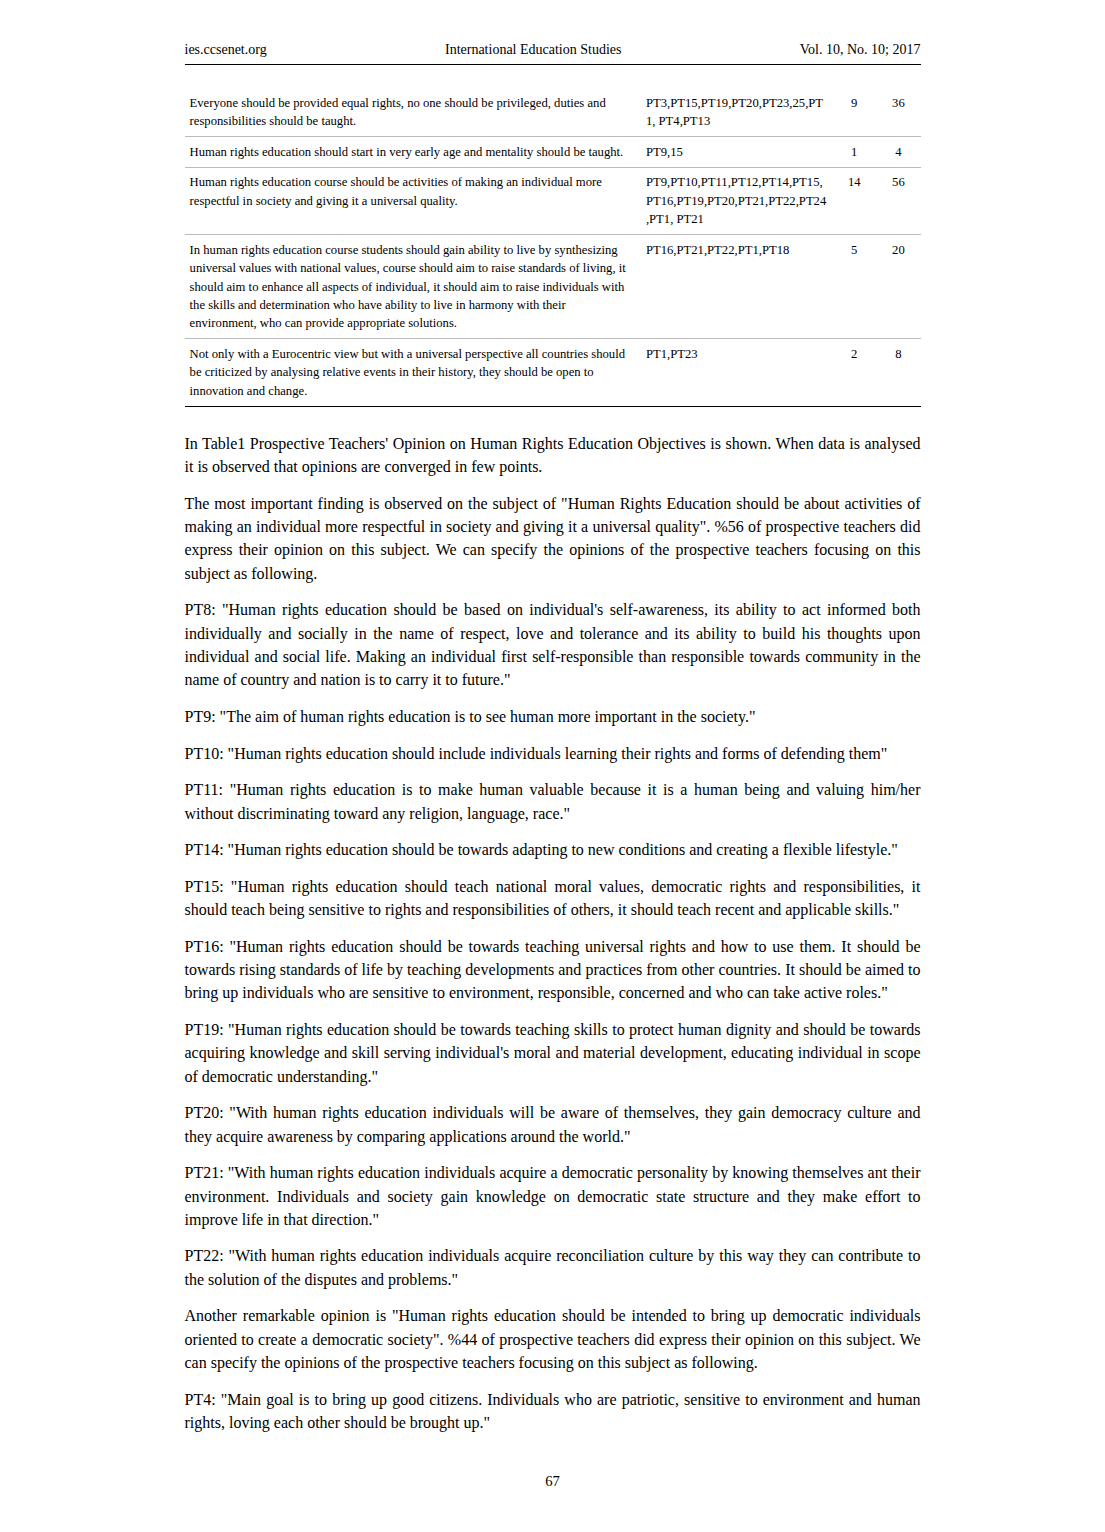ies.ccsenet.org International Education Studies Vol. 10, No. 10; 2017
| Everyone should be provided equal rights, no one should be privileged, duties and responsibilities should be taught. | PT3,PT15,PT19,PT20,PT23,25,PT1, PT4,PT13 | 9 | 36 |
| Human rights education should start in very early age and mentality should be taught. | PT9,15 | 1 | 4 |
| Human rights education course should be activities of making an individual more respectful in society and giving it a universal quality. | PT9,PT10,PT11,PT12,PT14,PT15,PT16,PT19,PT20,PT21,PT22,PT24,PT1, PT21 | 14 | 56 |
| In human rights education course students should gain ability to live by synthesizing universal values with national values, course should aim to raise standards of living, it should aim to enhance all aspects of individual, it should aim to raise individuals with the skills and determination who have ability to live in harmony with their environment, who can provide appropriate solutions. | PT16,PT21,PT22,PT1,PT18 | 5 | 20 |
| Not only with a Eurocentric view but with a universal perspective all countries should be criticized by analysing relative events in their history, they should be open to innovation and change. | PT1,PT23 | 2 | 8 |
In Table1 Prospective Teachers' Opinion on Human Rights Education Objectives is shown. When data is analysed it is observed that opinions are converged in few points.
The most important finding is observed on the subject of "Human Rights Education should be about activities of making an individual more respectful in society and giving it a universal quality". %56 of prospective teachers did express their opinion on this subject. We can specify the opinions of the prospective teachers focusing on this subject as following.
PT8: "Human rights education should be based on individual's self-awareness, its ability to act informed both individually and socially in the name of respect, love and tolerance and its ability to build his thoughts upon individual and social life. Making an individual first self-responsible than responsible towards community in the name of country and nation is to carry it to future."
PT9: "The aim of human rights education is to see human more important in the society."
PT10: "Human rights education should include individuals learning their rights and forms of defending them"
PT11: "Human rights education is to make human valuable because it is a human being and valuing him/her without discriminating toward any religion, language, race."
PT14: "Human rights education should be towards adapting to new conditions and creating a flexible lifestyle."
PT15: "Human rights education should teach national moral values, democratic rights and responsibilities, it should teach being sensitive to rights and responsibilities of others, it should teach recent and applicable skills."
PT16: "Human rights education should be towards teaching universal rights and how to use them. It should be towards rising standards of life by teaching developments and practices from other countries. It should be aimed to bring up individuals who are sensitive to environment, responsible, concerned and who can take active roles."
PT19: "Human rights education should be towards teaching skills to protect human dignity and should be towards acquiring knowledge and skill serving individual's moral and material development, educating individual in scope of democratic understanding."
PT20: "With human rights education individuals will be aware of themselves, they gain democracy culture and they acquire awareness by comparing applications around the world."
PT21: "With human rights education individuals acquire a democratic personality by knowing themselves ant their environment. Individuals and society gain knowledge on democratic state structure and they make effort to improve life in that direction."
PT22: "With human rights education individuals acquire reconciliation culture by this way they can contribute to the solution of the disputes and problems."
Another remarkable opinion is "Human rights education should be intended to bring up democratic individuals oriented to create a democratic society". %44 of prospective teachers did express their opinion on this subject. We can specify the opinions of the prospective teachers focusing on this subject as following.
PT4: "Main goal is to bring up good citizens. Individuals who are patriotic, sensitive to environment and human rights, loving each other should be brought up."
67